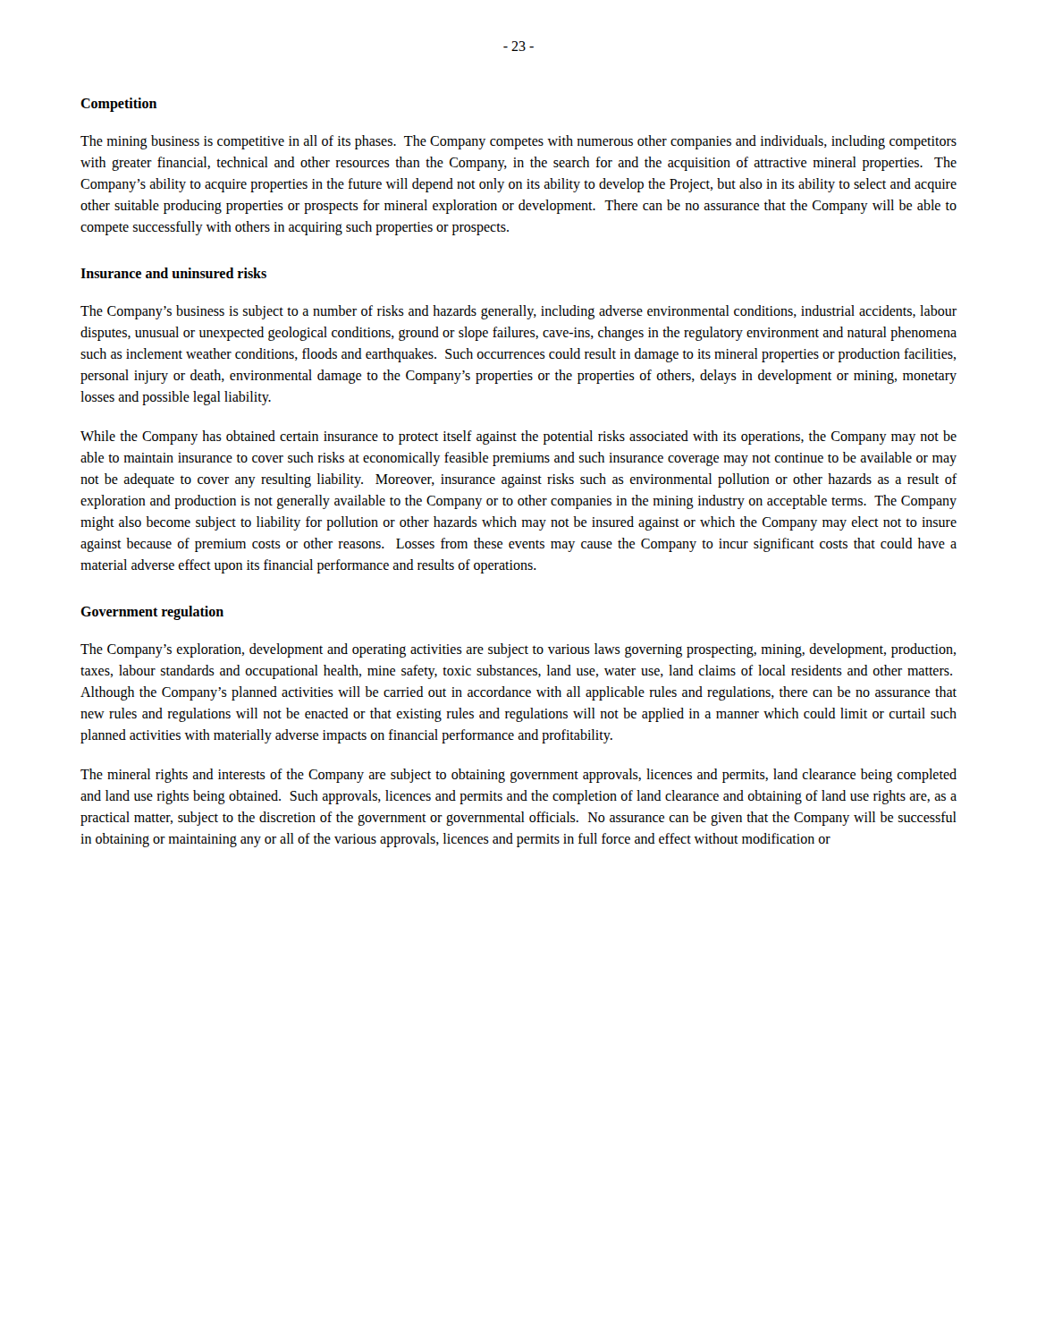- 23 -
Competition
The mining business is competitive in all of its phases. The Company competes with numerous other companies and individuals, including competitors with greater financial, technical and other resources than the Company, in the search for and the acquisition of attractive mineral properties. The Company’s ability to acquire properties in the future will depend not only on its ability to develop the Project, but also in its ability to select and acquire other suitable producing properties or prospects for mineral exploration or development. There can be no assurance that the Company will be able to compete successfully with others in acquiring such properties or prospects.
Insurance and uninsured risks
The Company’s business is subject to a number of risks and hazards generally, including adverse environmental conditions, industrial accidents, labour disputes, unusual or unexpected geological conditions, ground or slope failures, cave-ins, changes in the regulatory environment and natural phenomena such as inclement weather conditions, floods and earthquakes. Such occurrences could result in damage to its mineral properties or production facilities, personal injury or death, environmental damage to the Company’s properties or the properties of others, delays in development or mining, monetary losses and possible legal liability.
While the Company has obtained certain insurance to protect itself against the potential risks associated with its operations, the Company may not be able to maintain insurance to cover such risks at economically feasible premiums and such insurance coverage may not continue to be available or may not be adequate to cover any resulting liability. Moreover, insurance against risks such as environmental pollution or other hazards as a result of exploration and production is not generally available to the Company or to other companies in the mining industry on acceptable terms. The Company might also become subject to liability for pollution or other hazards which may not be insured against or which the Company may elect not to insure against because of premium costs or other reasons. Losses from these events may cause the Company to incur significant costs that could have a material adverse effect upon its financial performance and results of operations.
Government regulation
The Company’s exploration, development and operating activities are subject to various laws governing prospecting, mining, development, production, taxes, labour standards and occupational health, mine safety, toxic substances, land use, water use, land claims of local residents and other matters. Although the Company’s planned activities will be carried out in accordance with all applicable rules and regulations, there can be no assurance that new rules and regulations will not be enacted or that existing rules and regulations will not be applied in a manner which could limit or curtail such planned activities with materially adverse impacts on financial performance and profitability.
The mineral rights and interests of the Company are subject to obtaining government approvals, licences and permits, land clearance being completed and land use rights being obtained. Such approvals, licences and permits and the completion of land clearance and obtaining of land use rights are, as a practical matter, subject to the discretion of the government or governmental officials. No assurance can be given that the Company will be successful in obtaining or maintaining any or all of the various approvals, licences and permits in full force and effect without modification or